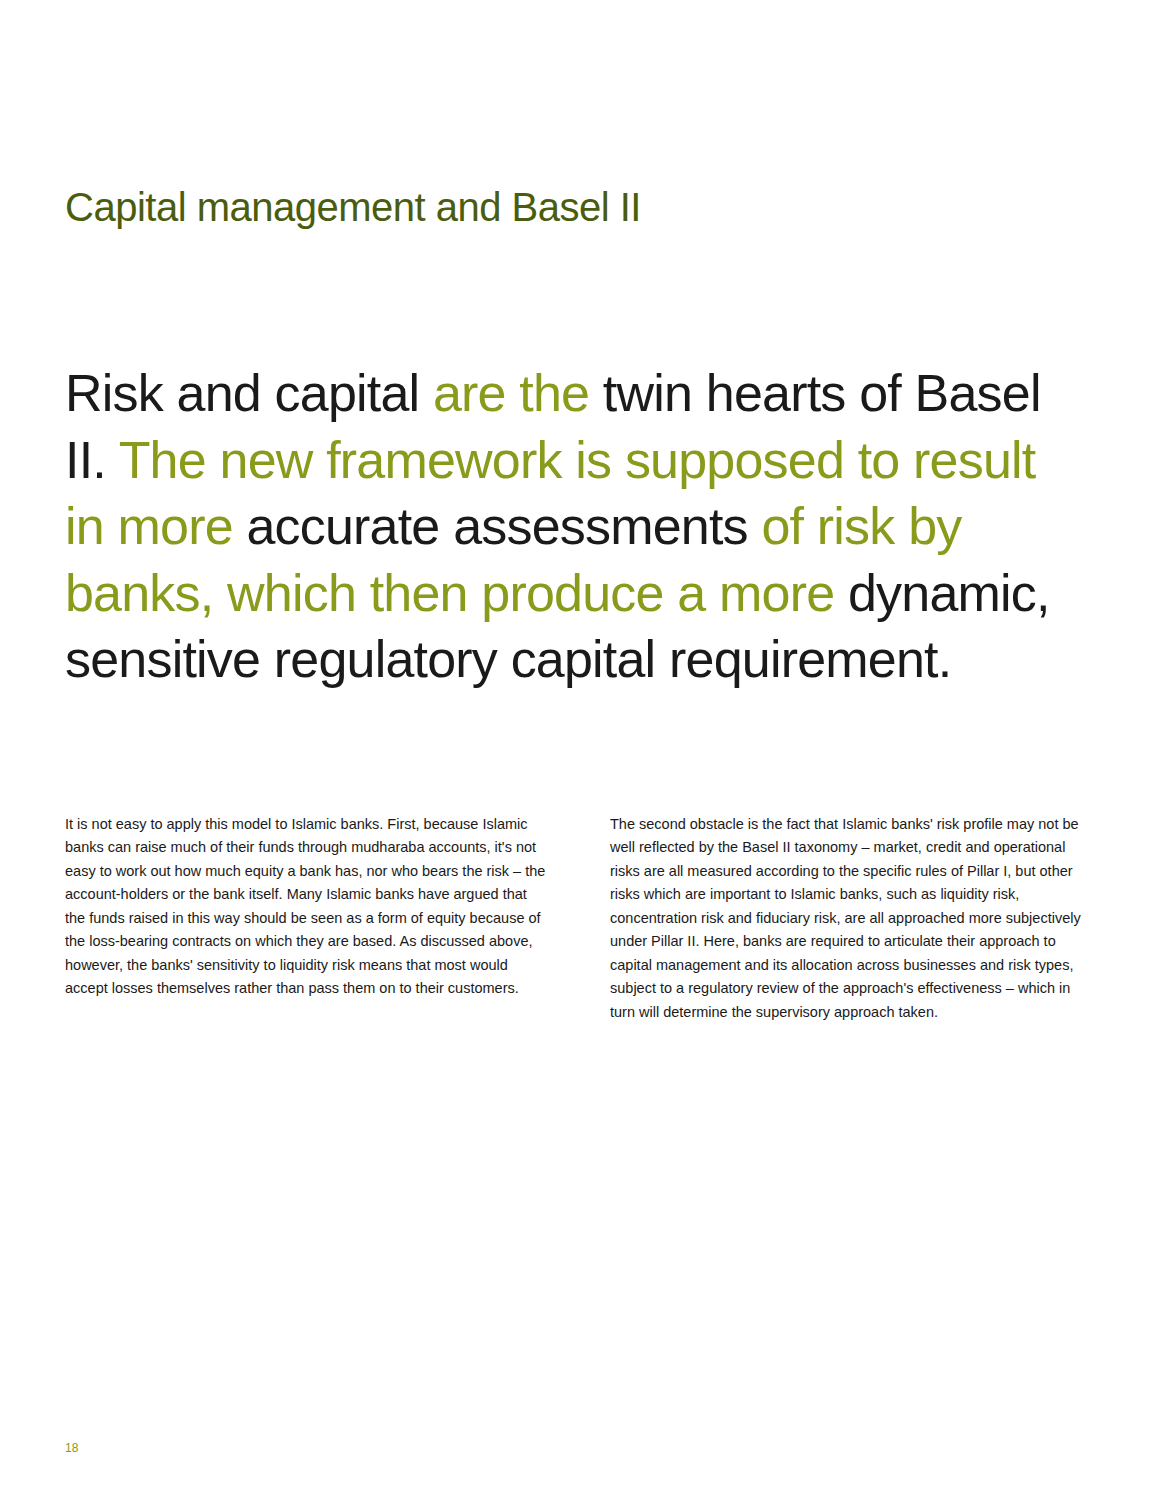Capital management and Basel II
Risk and capital are the twin hearts of Basel II. The new framework is supposed to result in more accurate assessments of risk by banks, which then produce a more dynamic, sensitive regulatory capital requirement.
It is not easy to apply this model to Islamic banks. First, because Islamic banks can raise much of their funds through mudharaba accounts, it's not easy to work out how much equity a bank has, nor who bears the risk – the account-holders or the bank itself. Many Islamic banks have argued that the funds raised in this way should be seen as a form of equity because of the loss-bearing contracts on which they are based. As discussed above, however, the banks' sensitivity to liquidity risk means that most would accept losses themselves rather than pass them on to their customers.
The second obstacle is the fact that Islamic banks' risk profile may not be well reflected by the Basel II taxonomy – market, credit and operational risks are all measured according to the specific rules of Pillar I, but other risks which are important to Islamic banks, such as liquidity risk, concentration risk and fiduciary risk, are all approached more subjectively under Pillar II. Here, banks are required to articulate their approach to capital management and its allocation across businesses and risk types, subject to a regulatory review of the approach's effectiveness – which in turn will determine the supervisory approach taken.
18